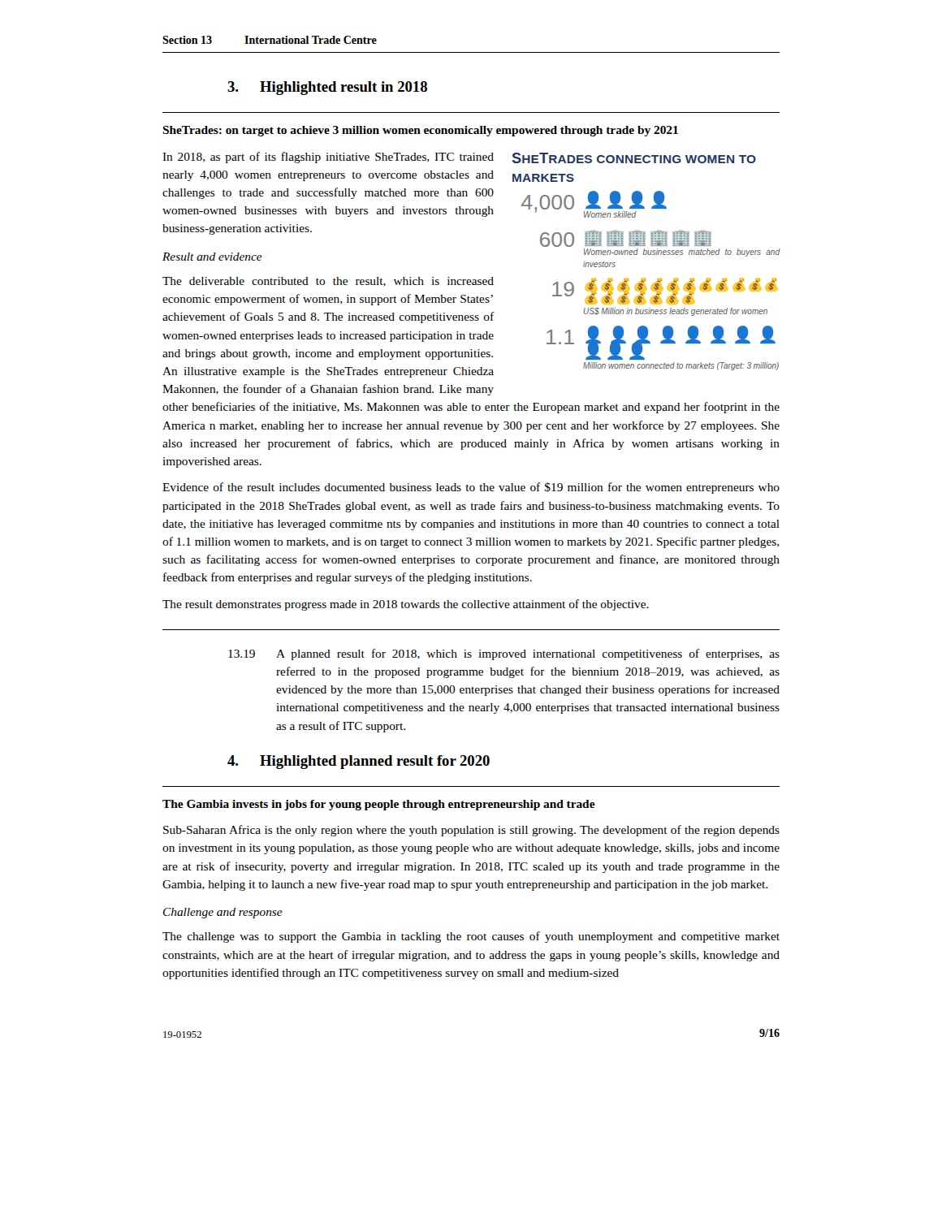Section 13 International Trade Centre
3. Highlighted result in 2018
SheTrades: on target to achieve 3 million women economically empowered through trade by 2021
SHETRADES CONNECTING WOMEN TO MARKETS
4,000
👤👤👤👤
Women skilled
600
🏢🏢🏢🏢🏢🏢
Women-owned businesses matched to buyers and investors
19
💰💰💰💰💰💰💰💰💰💰💰💰💰💰💰💰💰💰💰
US$ Million in business leads generated for women
1.1
👤👤👤👤👤👤👤👤👤👤👤
Million women connected to markets (Target: 3 million)
In 2018, as part of its flagship initiative SheTrades, ITC trained nearly 4,000 women entrepreneurs to overcome obstacles and challenges to trade and successfully matched more than 600 women-owned businesses with buyers and investors through business-generation activities.
Result and evidence
The deliverable contributed to the result, which is increased economic empowerment of women, in support of Member States’ achievement of Goals 5 and 8. The increased competitiveness of women-owned enterprises leads to increased participation in trade and brings about growth, income and employment opportunities. An illustrative example is the SheTrades entrepreneur Chiedza Makonnen, the founder of a Ghanaian fashion brand. Like many other beneficiaries of the initiative, Ms. Makonnen was able to enter the European market and expand her footprint in the America n market, enabling her to increase her annual revenue by 300 per cent and her workforce by 27 employees. She also increased her procurement of fabrics, which are produced mainly in Africa by women artisans working in impoverished areas.
Evidence of the result includes documented business leads to the value of $19 million for the women entrepreneurs who participated in the 2018 SheTrades global event, as well as trade fairs and business-to-business matchmaking events. To date, the initiative has leveraged commitme nts by companies and institutions in more than 40 countries to connect a total of 1.1 million women to markets, and is on target to connect 3 million women to markets by 2021. Specific partner pledges, such as facilitating access for women-owned enterprises to corporate procurement and finance, are monitored through feedback from enterprises and regular surveys of the pledging institutions.
The result demonstrates progress made in 2018 towards the collective attainment of the objective.
13.19
A planned result for 2018, which is improved international competitiveness of enterprises, as referred to in the proposed programme budget for the biennium 2018–2019, was achieved, as evidenced by the more than 15,000 enterprises that changed their business operations for increased international competitiveness and the nearly 4,000 enterprises that transacted international business as a result of ITC support.
4. Highlighted planned result for 2020
The Gambia invests in jobs for young people through entrepreneurship and trade
Sub-Saharan Africa is the only region where the youth population is still growing. The development of the region depends on investment in its young population, as those young people who are without adequate knowledge, skills, jobs and income are at risk of insecurity, poverty and irregular migration. In 2018, ITC scaled up its youth and trade programme in the Gambia, helping it to launch a new five-year road map to spur youth entrepreneurship and participation in the job market.
Challenge and response
The challenge was to support the Gambia in tackling the root causes of youth unemployment and competitive market constraints, which are at the heart of irregular migration, and to address the gaps in young people’s skills, knowledge and opportunities identified through an ITC competitiveness survey on small and medium-sized
19-01952
9/16